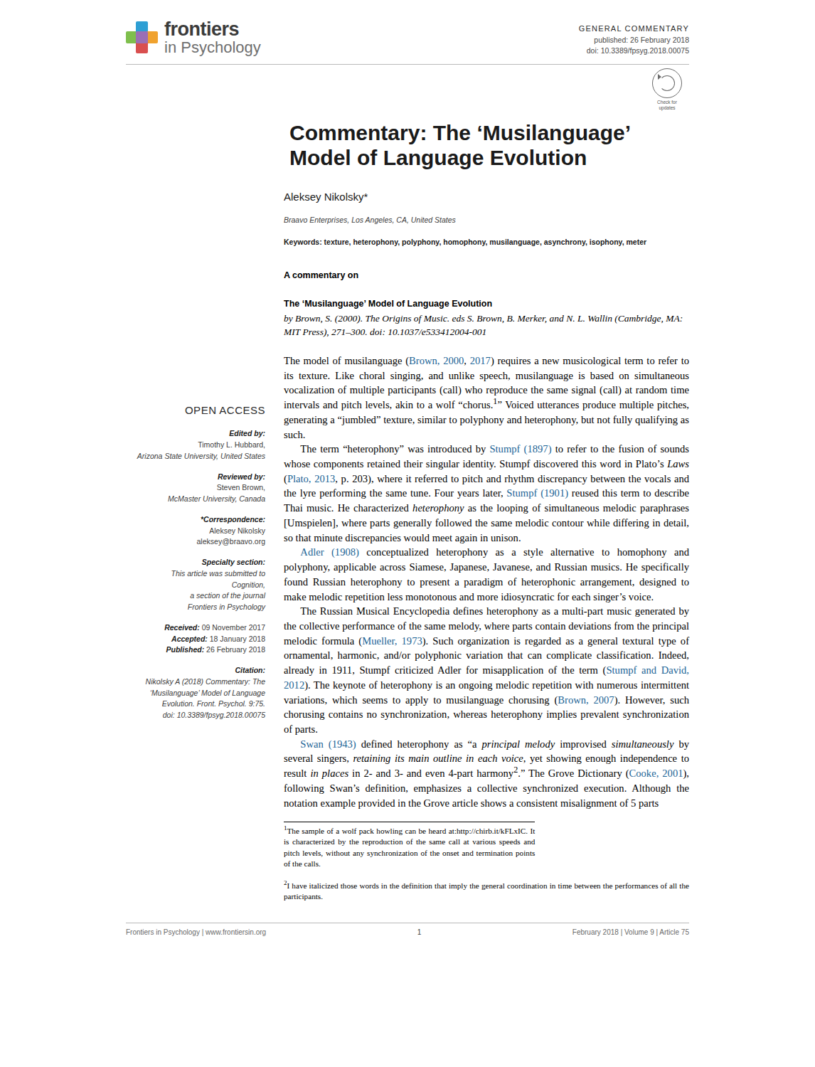frontiers in Psychology
GENERAL COMMENTARY
published: 26 February 2018
doi: 10.3389/fpsyg.2018.00075
Check for
updates
Commentary: The ‘Musilanguage’
Model of Language Evolution
OPEN ACCESS
Edited by:
Timothy L. Hubbard,
Arizona State University, United States
Reviewed by:
Steven Brown,
McMaster University, Canada
*Correspondence:
Aleksey Nikolsky
aleksey@braavo.org
Specialty section:
This article was submitted to
Cognition,
a section of the journal
Frontiers in Psychology
Received: 09 November 2017
Accepted: 18 January 2018
Published: 26 February 2018
Citation:
Nikolsky A (2018) Commentary: The
‘Musilanguage’ Model of Language
Evolution. Front. Psychol. 9:75.
doi: 10.3389/fpsyg.2018.00075
Aleksey Nikolsky*
Braavo Enterprises, Los Angeles, CA, United States
Keywords: texture, heterophony, polyphony, homophony, musilanguage, asynchrony, isophony, meter
A commentary on
The ‘Musilanguage’ Model of Language Evolution
by Brown, S. (2000). The Origins of Music. eds S. Brown, B. Merker, and N. L. Wallin (Cambridge, MA: MIT Press), 271–300. doi: 10.1037/e533412004-001
The model of musilanguage (Brown, 2000, 2017) requires a new musicological term to refer to its texture. Like choral singing, and unlike speech, musilanguage is based on simultaneous vocalization of multiple participants (call) who reproduce the same signal (call) at random time intervals and pitch levels, akin to a wolf “chorus.1” Voiced utterances produce multiple pitches, generating a “jumbled” texture, similar to polyphony and heterophony, but not fully qualifying as such.
The term “heterophony” was introduced by Stumpf (1897) to refer to the fusion of sounds whose components retained their singular identity. Stumpf discovered this word in Plato’s Laws (Plato, 2013, p. 203), where it referred to pitch and rhythm discrepancy between the vocals and the lyre performing the same tune. Four years later, Stumpf (1901) reused this term to describe Thai music. He characterized heterophony as the looping of simultaneous melodic paraphrases [Umspielen], where parts generally followed the same melodic contour while differing in detail, so that minute discrepancies would meet again in unison.
Adler (1908) conceptualized heterophony as a style alternative to homophony and polyphony, applicable across Siamese, Japanese, Javanese, and Russian musics. He specifically found Russian heterophony to present a paradigm of heterophonic arrangement, designed to make melodic repetition less monotonous and more idiosyncratic for each singer’s voice.
The Russian Musical Encyclopedia defines heterophony as a multi-part music generated by the collective performance of the same melody, where parts contain deviations from the principal melodic formula (Mueller, 1973). Such organization is regarded as a general textural type of ornamental, harmonic, and/or polyphonic variation that can complicate classification. Indeed, already in 1911, Stumpf criticized Adler for misapplication of the term (Stumpf and David, 2012). The keynote of heterophony is an ongoing melodic repetition with numerous intermittent variations, which seems to apply to musilanguage chorusing (Brown, 2007). However, such chorusing contains no synchronization, whereas heterophony implies prevalent synchronization of parts.
Swan (1943) defined heterophony as “a principal melody improvised simultaneously by several singers, retaining its main outline in each voice, yet showing enough independence to result in places in 2- and 3- and even 4-part harmony2.” The Grove Dictionary (Cooke, 2001), following Swan’s definition, emphasizes a collective synchronized execution. Although the notation example provided in the Grove article shows a consistent misalignment of 5 parts
1The sample of a wolf pack howling can be heard at:http://chirb.it/kFLxIC. It is characterized by the reproduction of the same call at various speeds and pitch levels, without any synchronization of the onset and termination points of the calls.
2I have italicized those words in the definition that imply the general coordination in time between the performances of all the participants.
Frontiers in Psychology | www.frontiersin.org
1
February 2018 | Volume 9 | Article 75